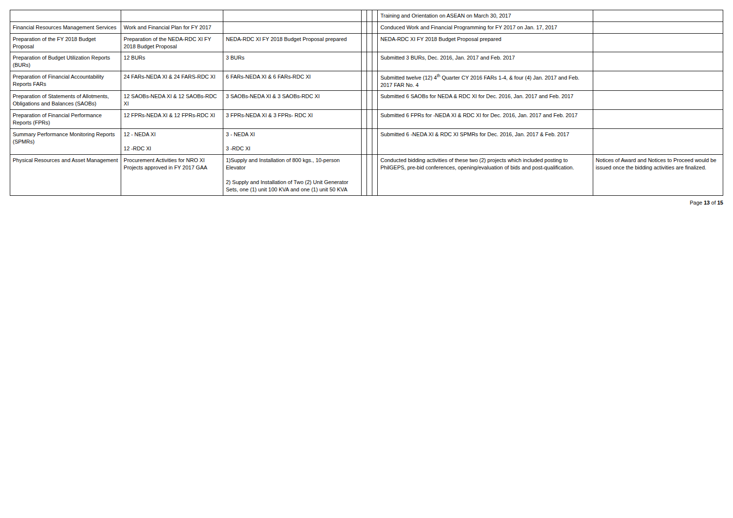| | | | | | | Training and Orientation on ASEAN on March 30, 2017 | |
| Financial Resources Management Services | Work and Financial Plan for FY 2017 | | | | | Conduced Work and Financial Programming for FY 2017 on Jan. 17, 2017 | |
| Preparation of the FY 2018 Budget Proposal | Preparation of the NEDA-RDC XI FY 2018 Budget Proposal | NEDA-RDC XI FY 2018 Budget Proposal prepared | | | | NEDA-RDC XI FY 2018 Budget Proposal prepared | |
| Preparation of Budget Utilization Reports (BURs) | 12 BURs | 3 BURs | | | | Submitted 3 BURs, Dec. 2016, Jan. 2017 and Feb. 2017 | |
| Preparation of Financial Accountability Reports FARs | 24 FARs-NEDA XI & 24 FARS-RDC XI | 6 FARs-NEDA XI & 6 FARs-RDC XI | | | | Submitted twelve (12) 4 th Quarter CY 2016 FARs 1-4, & four (4) Jan. 2017 and Feb. 2017 FAR No. 4 | |
| Preparation of Statements of Allotments, Obligations and Balances (SAOBs) | 12 SAOBs-NEDA XI & 12 SAOBs-RDC XI | 3 SAOBs-NEDA XI & 3 SAOBs-RDC XI | | | | Submitted 6 SAOBs for NEDA & RDC XI for Dec. 2016, Jan. 2017 and Feb. 2017 | |
| Preparation of Financial Performance Reports (FPRs) | 12 FPRs-NEDA XI & 12 FPRs-RDC XI | 3 FPRs-NEDA XI & 3 FPRs- RDC XI | | | | Submitted 6 FPRs for -NEDA XI & RDC XI for Dec. 2016, Jan. 2017 and Feb. 2017 | |
| Summary Performance Monitoring Reports (SPMRs) | 12 - NEDA XI 12 -RDC XI | 3 - NEDA XI 3 -RDC XI | | | | Submitted 6 -NEDA XI & RDC XI SPMRs for Dec. 2016, Jan. 2017 & Feb. 2017 | |
| Physical Resources and Asset Management | Procurement Activities for NRO XI Projects approved in FY 2017 GAA | 1)Supply and Installation of 800 kgs., 10-person Elevator 2) Supply and Installation of Two (2) Unit Generator Sets, one (1) unit 100 KVA and one (1) unit 50 KVA | | | | Conducted bidding activities of these two (2) projects which included posting to PhilGEPS, pre-bid conferences, opening/evaluation of bids and post-qualification. | Notices of Award and Notices to Proceed would be issued once the bidding activities are finalized. |
Page 13 of 15